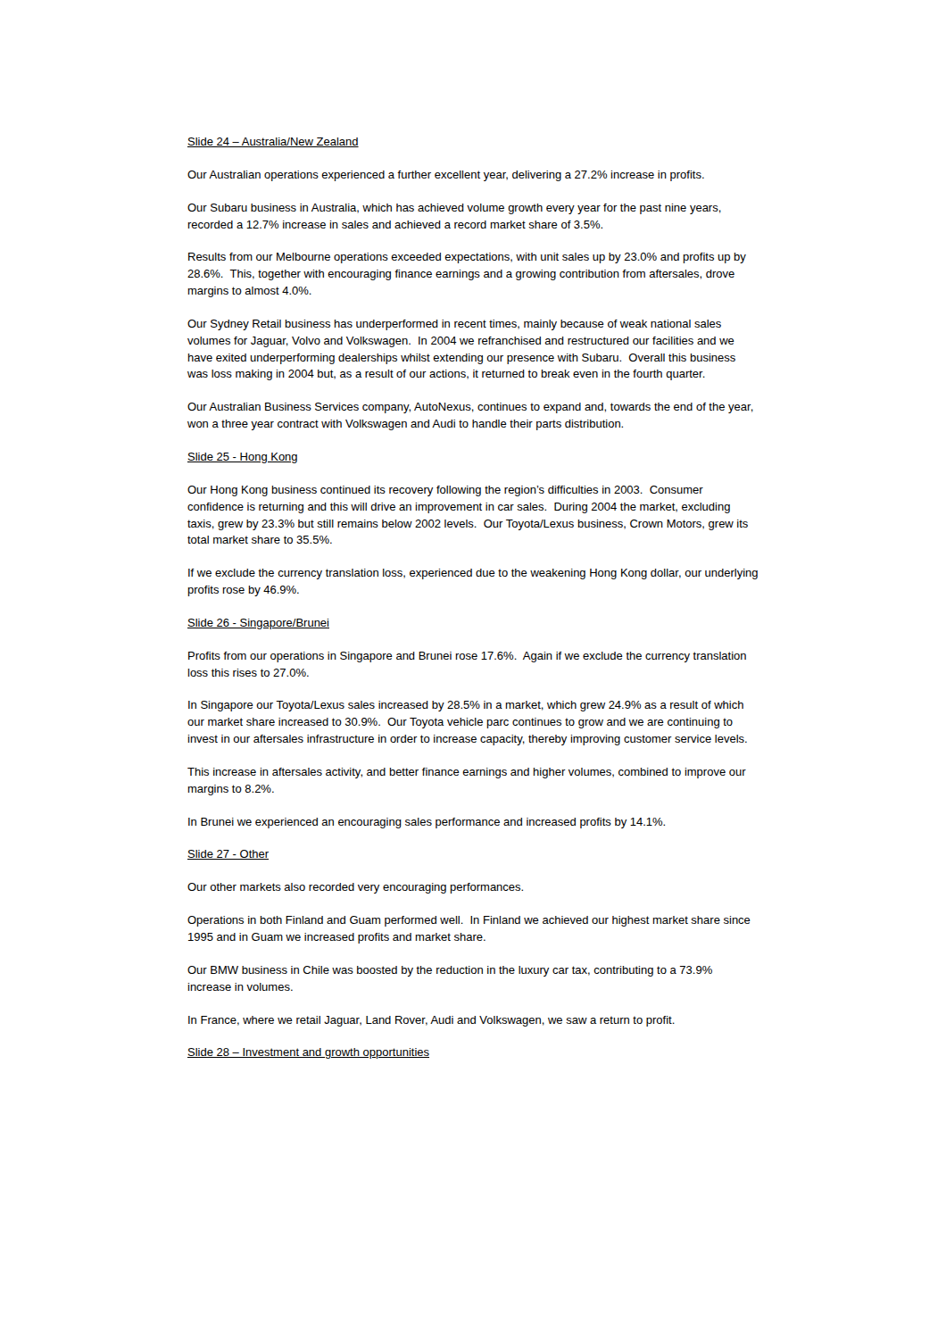Slide 24 – Australia/New Zealand
Our Australian operations experienced a further excellent year, delivering a 27.2% increase in profits.
Our Subaru business in Australia, which has achieved volume growth every year for the past nine years, recorded a 12.7% increase in sales and achieved a record market share of 3.5%.
Results from our Melbourne operations exceeded expectations, with unit sales up by 23.0% and profits up by 28.6%. This, together with encouraging finance earnings and a growing contribution from aftersales, drove margins to almost 4.0%.
Our Sydney Retail business has underperformed in recent times, mainly because of weak national sales volumes for Jaguar, Volvo and Volkswagen. In 2004 we refranchised and restructured our facilities and we have exited underperforming dealerships whilst extending our presence with Subaru. Overall this business was loss making in 2004 but, as a result of our actions, it returned to break even in the fourth quarter.
Our Australian Business Services company, AutoNexus, continues to expand and, towards the end of the year, won a three year contract with Volkswagen and Audi to handle their parts distribution.
Slide 25 - Hong Kong
Our Hong Kong business continued its recovery following the region’s difficulties in 2003. Consumer confidence is returning and this will drive an improvement in car sales. During 2004 the market, excluding taxis, grew by 23.3% but still remains below 2002 levels. Our Toyota/Lexus business, Crown Motors, grew its total market share to 35.5%.
If we exclude the currency translation loss, experienced due to the weakening Hong Kong dollar, our underlying profits rose by 46.9%.
Slide 26 - Singapore/Brunei
Profits from our operations in Singapore and Brunei rose 17.6%. Again if we exclude the currency translation loss this rises to 27.0%.
In Singapore our Toyota/Lexus sales increased by 28.5% in a market, which grew 24.9% as a result of which our market share increased to 30.9%. Our Toyota vehicle parc continues to grow and we are continuing to invest in our aftersales infrastructure in order to increase capacity, thereby improving customer service levels.
This increase in aftersales activity, and better finance earnings and higher volumes, combined to improve our margins to 8.2%.
In Brunei we experienced an encouraging sales performance and increased profits by 14.1%.
Slide 27 - Other
Our other markets also recorded very encouraging performances.
Operations in both Finland and Guam performed well. In Finland we achieved our highest market share since 1995 and in Guam we increased profits and market share.
Our BMW business in Chile was boosted by the reduction in the luxury car tax, contributing to a 73.9% increase in volumes.
In France, where we retail Jaguar, Land Rover, Audi and Volkswagen, we saw a return to profit.
Slide 28 – Investment and growth opportunities